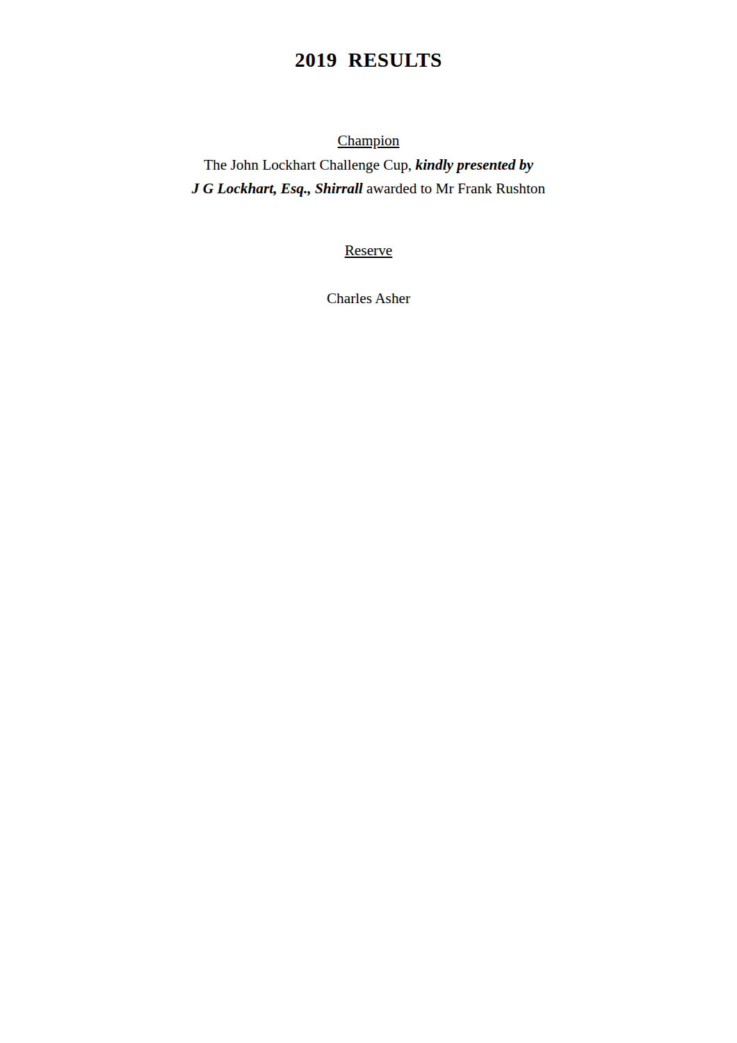2019 RESULTS
Champion
The John Lockhart Challenge Cup, kindly presented by
J G Lockhart, Esq., Shirrall awarded to Mr Frank Rushton
Reserve
Charles Asher